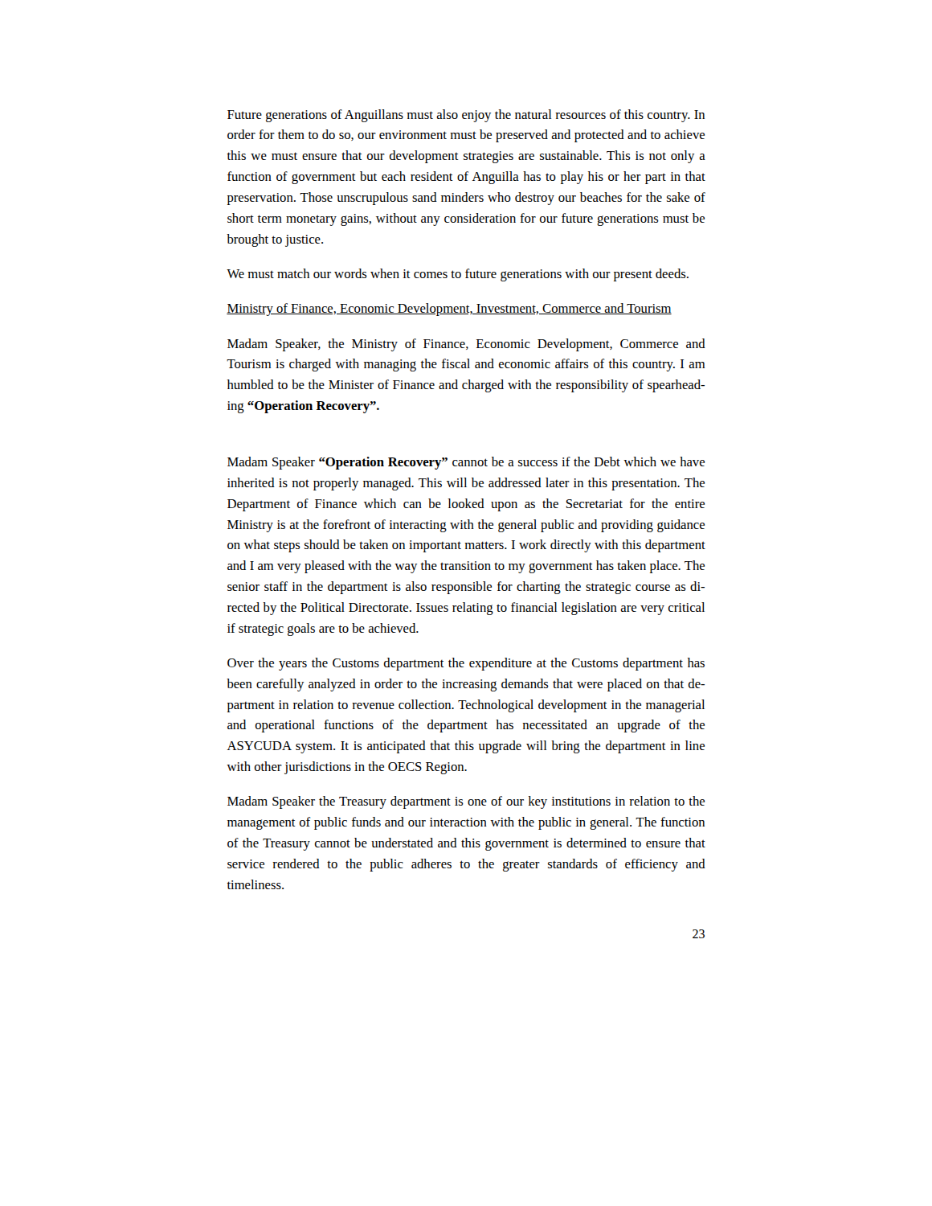Future generations of Anguillans must also enjoy the natural resources of this country. In order for them to do so, our environment must be preserved and protected and to achieve this we must ensure that our development strategies are sustainable. This is not only a function of government but each resident of Anguilla has to play his or her part in that preservation. Those unscrupulous sand minders who destroy our beaches for the sake of short term monetary gains, without any consideration for our future generations must be brought to justice.
We must match our words when it comes to future generations with our present deeds.
Ministry of Finance, Economic Development, Investment, Commerce and Tourism
Madam Speaker, the Ministry of Finance, Economic Development, Commerce and Tourism is charged with managing the fiscal and economic affairs of this country. I am humbled to be the Minister of Finance and charged with the responsibility of spearheading “Operation Recovery”.
Madam Speaker “Operation Recovery” cannot be a success if the Debt which we have inherited is not properly managed. This will be addressed later in this presentation. The Department of Finance which can be looked upon as the Secretariat for the entire Ministry is at the forefront of interacting with the general public and providing guidance on what steps should be taken on important matters. I work directly with this department and I am very pleased with the way the transition to my government has taken place. The senior staff in the department is also responsible for charting the strategic course as directed by the Political Directorate. Issues relating to financial legislation are very critical if strategic goals are to be achieved.
Over the years the Customs department the expenditure at the Customs department has been carefully analyzed in order to the increasing demands that were placed on that department in relation to revenue collection. Technological development in the managerial and operational functions of the department has necessitated an upgrade of the ASYCUDA system. It is anticipated that this upgrade will bring the department in line with other jurisdictions in the OECS Region.
Madam Speaker the Treasury department is one of our key institutions in relation to the management of public funds and our interaction with the public in general. The function of the Treasury cannot be understated and this government is determined to ensure that service rendered to the public adheres to the greater standards of efficiency and timeliness.
23